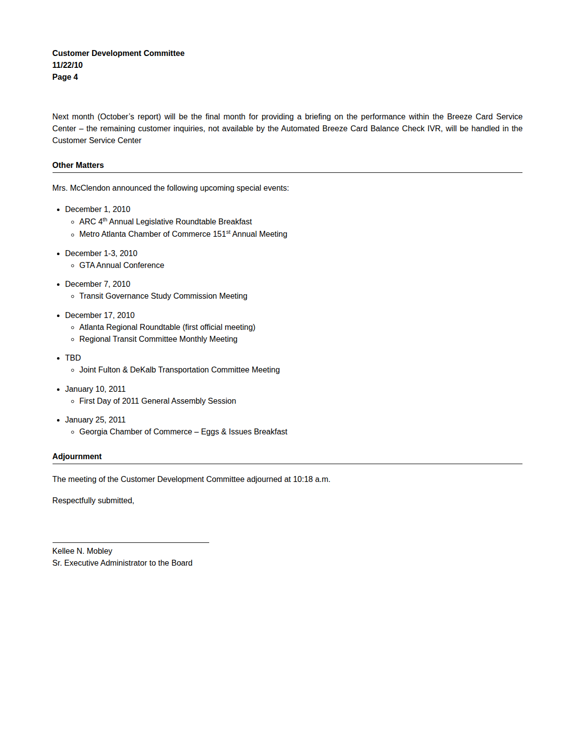Customer Development Committee
11/22/10
Page 4
Next month (October’s report) will be the final month for providing a briefing on the performance within the Breeze Card Service Center – the remaining customer inquiries, not available by the Automated Breeze Card Balance Check IVR, will be handled in the Customer Service Center
Other Matters
Mrs. McClendon announced the following upcoming special events:
December 1, 2010
ARC 4th Annual Legislative Roundtable Breakfast
Metro Atlanta Chamber of Commerce 151st Annual Meeting
December 1-3, 2010
GTA Annual Conference
December 7, 2010
Transit Governance Study Commission Meeting
December 17, 2010
Atlanta Regional Roundtable (first official meeting)
Regional Transit Committee Monthly Meeting
TBD
Joint Fulton & DeKalb Transportation Committee Meeting
January 10, 2011
First Day of 2011 General Assembly Session
January 25, 2011
Georgia Chamber of Commerce – Eggs & Issues Breakfast
Adjournment
The meeting of the Customer Development Committee adjourned at 10:18 a.m.
Respectfully submitted,
Kellee N. Mobley
Sr. Executive Administrator to the Board